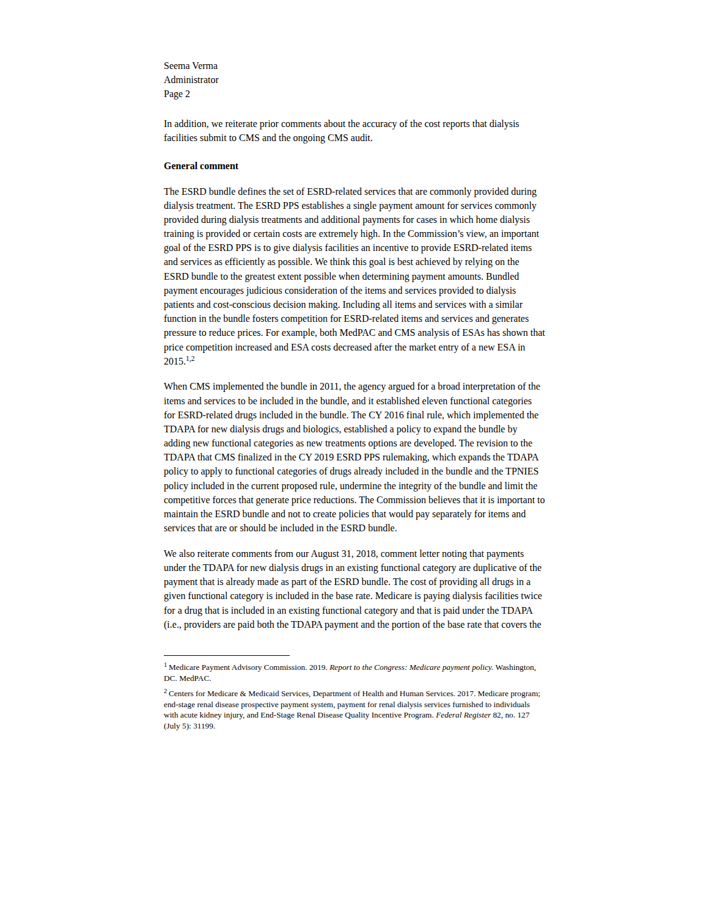Seema Verma
Administrator
Page 2
In addition, we reiterate prior comments about the accuracy of the cost reports that dialysis facilities submit to CMS and the ongoing CMS audit.
General comment
The ESRD bundle defines the set of ESRD-related services that are commonly provided during dialysis treatment. The ESRD PPS establishes a single payment amount for services commonly provided during dialysis treatments and additional payments for cases in which home dialysis training is provided or certain costs are extremely high. In the Commission’s view, an important goal of the ESRD PPS is to give dialysis facilities an incentive to provide ESRD-related items and services as efficiently as possible. We think this goal is best achieved by relying on the ESRD bundle to the greatest extent possible when determining payment amounts. Bundled payment encourages judicious consideration of the items and services provided to dialysis patients and cost-conscious decision making. Including all items and services with a similar function in the bundle fosters competition for ESRD-related items and services and generates pressure to reduce prices. For example, both MedPAC and CMS analysis of ESAs has shown that price competition increased and ESA costs decreased after the market entry of a new ESA in 2015.1,2
When CMS implemented the bundle in 2011, the agency argued for a broad interpretation of the items and services to be included in the bundle, and it established eleven functional categories for ESRD-related drugs included in the bundle. The CY 2016 final rule, which implemented the TDAPA for new dialysis drugs and biologics, established a policy to expand the bundle by adding new functional categories as new treatments options are developed. The revision to the TDAPA that CMS finalized in the CY 2019 ESRD PPS rulemaking, which expands the TDAPA policy to apply to functional categories of drugs already included in the bundle and the TPNIES policy included in the current proposed rule, undermine the integrity of the bundle and limit the competitive forces that generate price reductions. The Commission believes that it is important to maintain the ESRD bundle and not to create policies that would pay separately for items and services that are or should be included in the ESRD bundle.
We also reiterate comments from our August 31, 2018, comment letter noting that payments under the TDAPA for new dialysis drugs in an existing functional category are duplicative of the payment that is already made as part of the ESRD bundle. The cost of providing all drugs in a given functional category is included in the base rate. Medicare is paying dialysis facilities twice for a drug that is included in an existing functional category and that is paid under the TDAPA (i.e., providers are paid both the TDAPA payment and the portion of the base rate that covers the
1 Medicare Payment Advisory Commission. 2019. Report to the Congress: Medicare payment policy. Washington, DC. MedPAC.
2 Centers for Medicare & Medicaid Services, Department of Health and Human Services. 2017. Medicare program; end-stage renal disease prospective payment system, payment for renal dialysis services furnished to individuals with acute kidney injury, and End-Stage Renal Disease Quality Incentive Program. Federal Register 82, no. 127 (July 5): 31199.